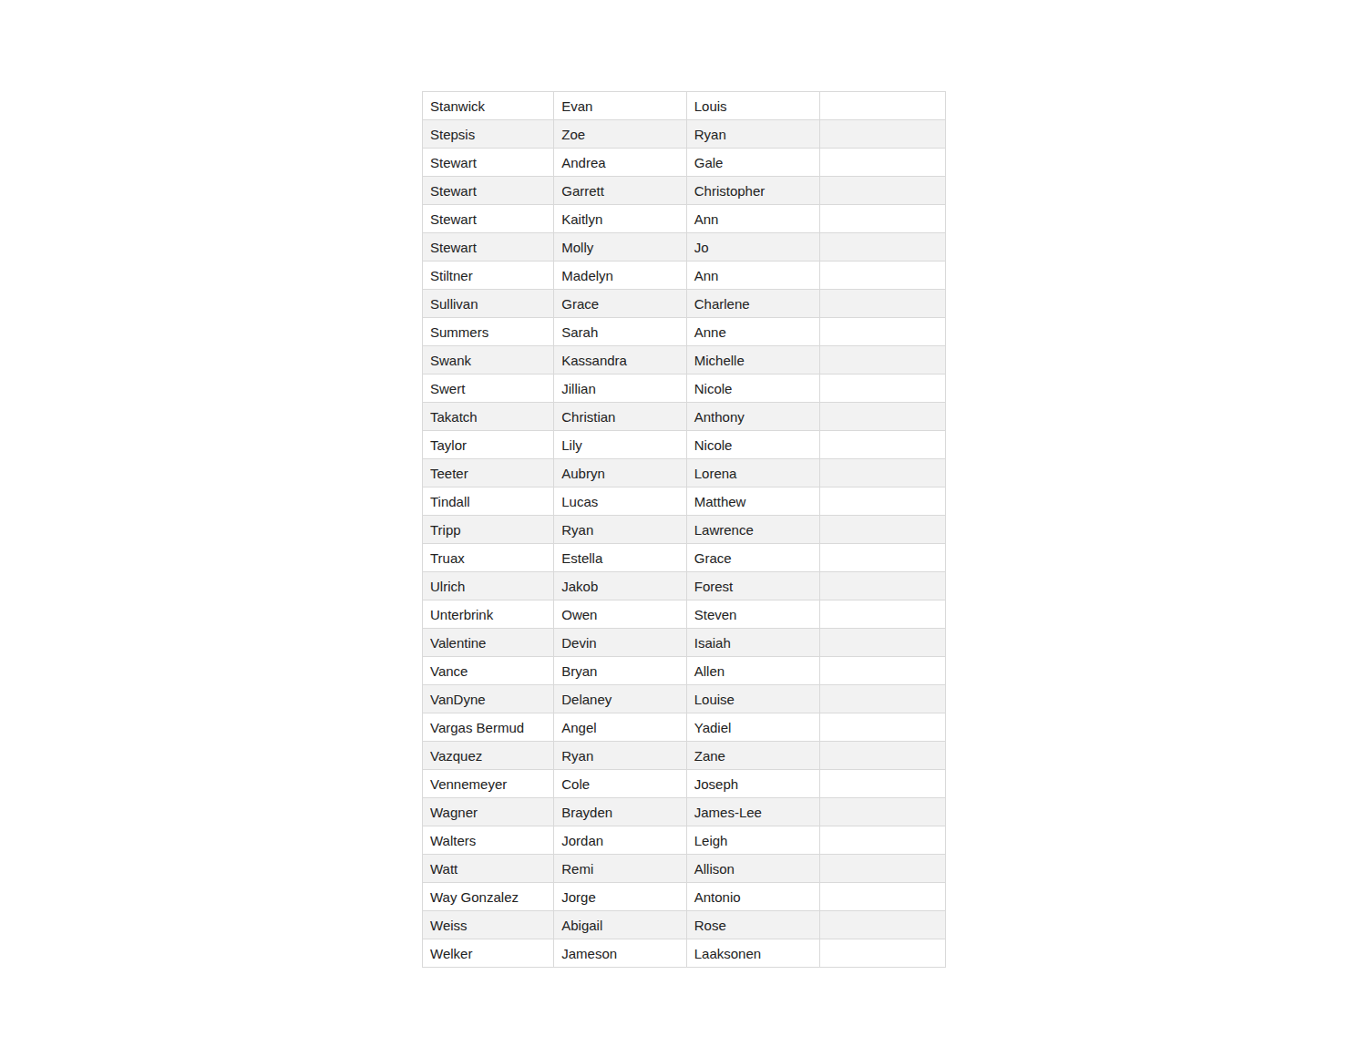| Stanwick | Evan | Louis | |
| Stepsis | Zoe | Ryan | |
| Stewart | Andrea | Gale | |
| Stewart | Garrett | Christopher | |
| Stewart | Kaitlyn | Ann | |
| Stewart | Molly | Jo | |
| Stiltner | Madelyn | Ann | |
| Sullivan | Grace | Charlene | |
| Summers | Sarah | Anne | |
| Swank | Kassandra | Michelle | |
| Swert | Jillian | Nicole | |
| Takatch | Christian | Anthony | |
| Taylor | Lily | Nicole | |
| Teeter | Aubryn | Lorena | |
| Tindall | Lucas | Matthew | |
| Tripp | Ryan | Lawrence | |
| Truax | Estella | Grace | |
| Ulrich | Jakob | Forest | |
| Unterbrink | Owen | Steven | |
| Valentine | Devin | Isaiah | |
| Vance | Bryan | Allen | |
| VanDyne | Delaney | Louise | |
| Vargas Bermud | Angel | Yadiel | |
| Vazquez | Ryan | Zane | |
| Vennemeyer | Cole | Joseph | |
| Wagner | Brayden | James-Lee | |
| Walters | Jordan | Leigh | |
| Watt | Remi | Allison | |
| Way Gonzalez | Jorge | Antonio | |
| Weiss | Abigail | Rose | |
| Welker | Jameson | Laaksonen | |